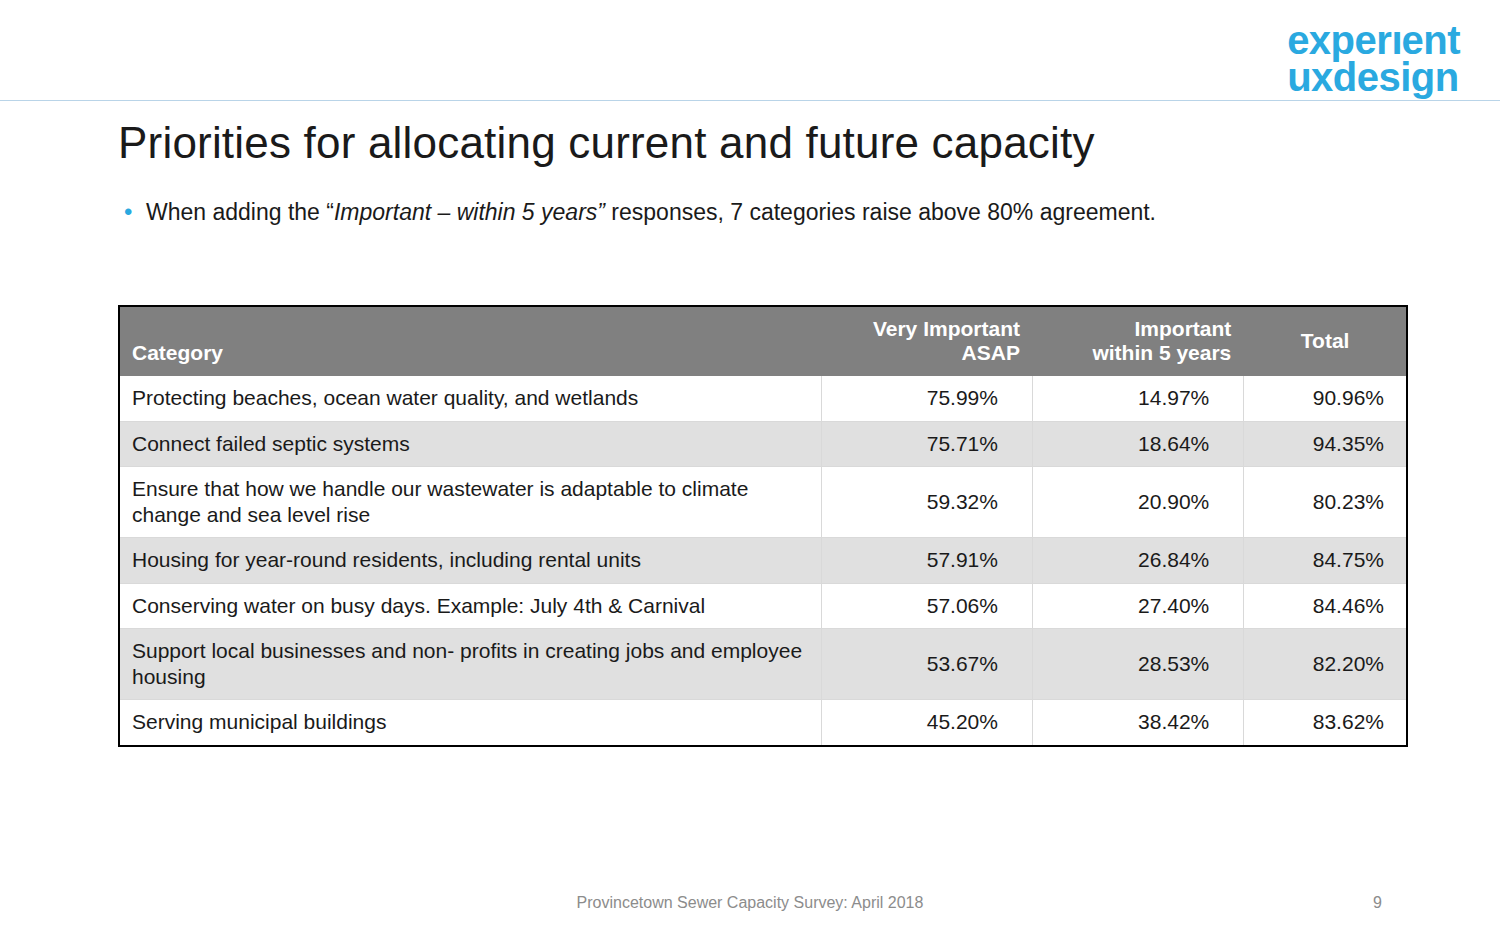experıent
ux design
Priorities for allocating current and future capacity
When adding the “Important – within 5 years” responses, 7 categories raise above 80% agreement.
| Category | Very Important ASAP | Important within 5 years | Total |
| --- | --- | --- | --- |
| Protecting beaches, ocean water quality, and wetlands | 75.99% | 14.97% | 90.96% |
| Connect failed septic systems | 75.71% | 18.64% | 94.35% |
| Ensure that how we handle our wastewater is adaptable to climate change and sea level rise | 59.32% | 20.90% | 80.23% |
| Housing for year-round residents, including rental units | 57.91% | 26.84% | 84.75% |
| Conserving water on busy days. Example: July 4th & Carnival | 57.06% | 27.40% | 84.46% |
| Support local businesses and non- profits in creating jobs and employee housing | 53.67% | 28.53% | 82.20% |
| Serving municipal buildings | 45.20% | 38.42% | 83.62% |
Provincetown Sewer Capacity Survey: April 2018
9